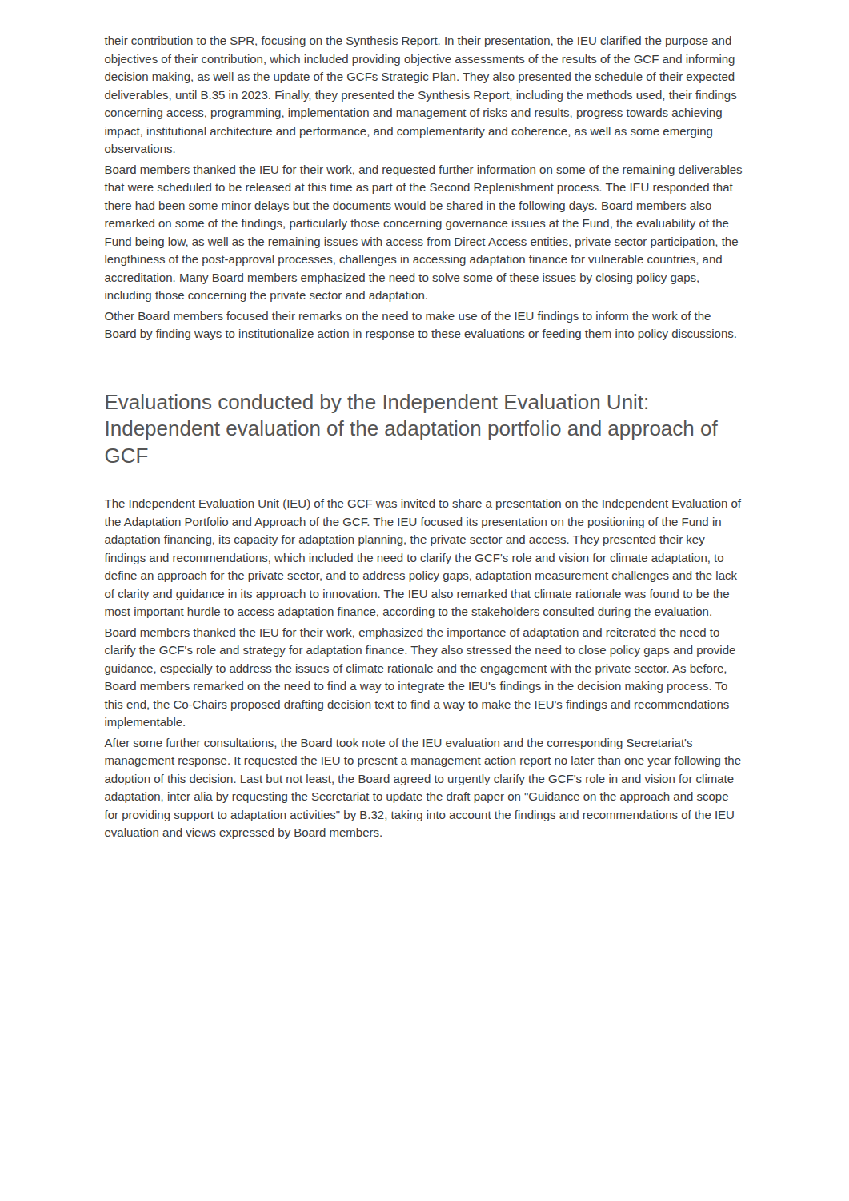their contribution to the SPR, focusing on the Synthesis Report. In their presentation, the IEU clarified the purpose and objectives of their contribution, which included providing objective assessments of the results of the GCF and informing decision making, as well as the update of the GCFs Strategic Plan. They also presented the schedule of their expected deliverables, until B.35 in 2023. Finally, they presented the Synthesis Report, including the methods used, their findings concerning access, programming, implementation and management of risks and results, progress towards achieving impact, institutional architecture and performance, and complementarity and coherence, as well as some emerging observations.
Board members thanked the IEU for their work, and requested further information on some of the remaining deliverables that were scheduled to be released at this time as part of the Second Replenishment process. The IEU responded that there had been some minor delays but the documents would be shared in the following days. Board members also remarked on some of the findings, particularly those concerning governance issues at the Fund, the evaluability of the Fund being low, as well as the remaining issues with access from Direct Access entities, private sector participation, the lengthiness of the post-approval processes, challenges in accessing adaptation finance for vulnerable countries, and accreditation. Many Board members emphasized the need to solve some of these issues by closing policy gaps, including those concerning the private sector and adaptation.
Other Board members focused their remarks on the need to make use of the IEU findings to inform the work of the Board by finding ways to institutionalize action in response to these evaluations or feeding them into policy discussions.
Evaluations conducted by the Independent Evaluation Unit: Independent evaluation of the adaptation portfolio and approach of GCF
The Independent Evaluation Unit (IEU) of the GCF was invited to share a presentation on the Independent Evaluation of the Adaptation Portfolio and Approach of the GCF. The IEU focused its presentation on the positioning of the Fund in adaptation financing, its capacity for adaptation planning, the private sector and access. They presented their key findings and recommendations, which included the need to clarify the GCF's role and vision for climate adaptation, to define an approach for the private sector, and to address policy gaps, adaptation measurement challenges and the lack of clarity and guidance in its approach to innovation. The IEU also remarked that climate rationale was found to be the most important hurdle to access adaptation finance, according to the stakeholders consulted during the evaluation.
Board members thanked the IEU for their work, emphasized the importance of adaptation and reiterated the need to clarify the GCF's role and strategy for adaptation finance. They also stressed the need to close policy gaps and provide guidance, especially to address the issues of climate rationale and the engagement with the private sector. As before, Board members remarked on the need to find a way to integrate the IEU's findings in the decision making process. To this end, the Co-Chairs proposed drafting decision text to find a way to make the IEU's findings and recommendations implementable.
After some further consultations, the Board took note of the IEU evaluation and the corresponding Secretariat's management response. It requested the IEU to present a management action report no later than one year following the adoption of this decision. Last but not least, the Board agreed to urgently clarify the GCF's role in and vision for climate adaptation, inter alia by requesting the Secretariat to update the draft paper on "Guidance on the approach and scope for providing support to adaptation activities" by B.32, taking into account the findings and recommendations of the IEU evaluation and views expressed by Board members.